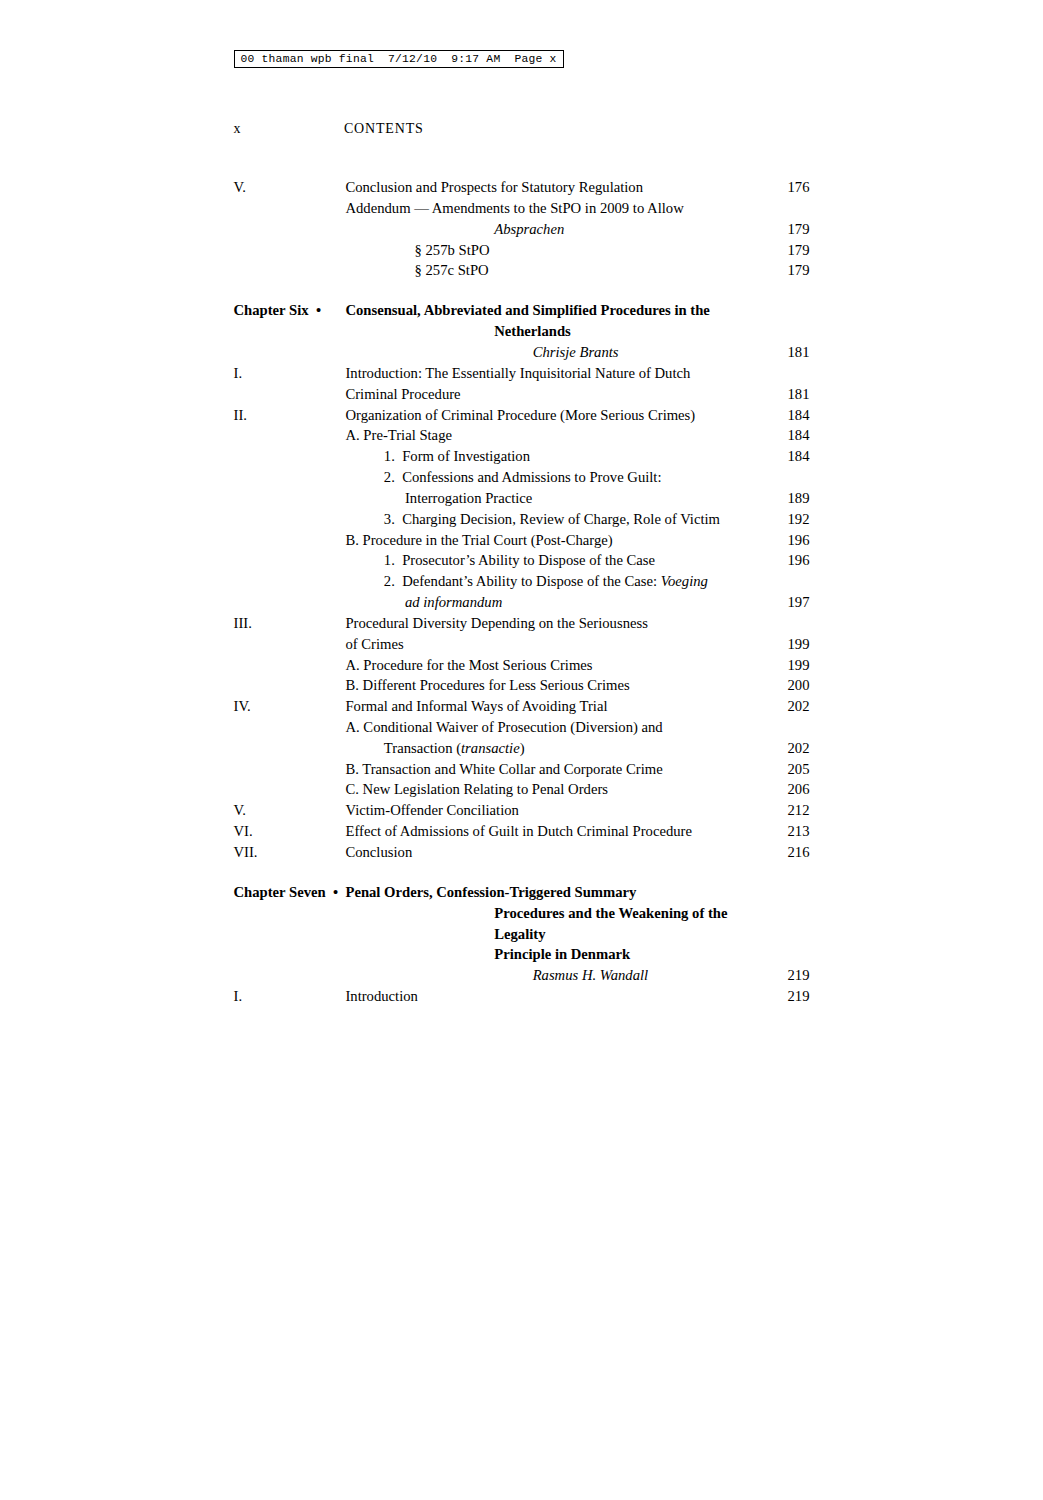00 thaman wpb final 7/12/10 9:17 AM Page x
x
CONTENTS
| V. | Conclusion and Prospects for Statutory Regulation | 176 |
| | Addendum — Amendments to the StPO in 2009 to Allow | |
| | Absprachen | 179 |
| | § 257b StPO | 179 |
| | § 257c StPO | 179 |
| Chapter Six • | Consensual, Abbreviated and Simplified Procedures in the | |
| | Netherlands | |
| | Chrisje Brants | 181 |
| I. | Introduction: The Essentially Inquisitorial Nature of Dutch | |
| | Criminal Procedure | 181 |
| II. | Organization of Criminal Procedure (More Serious Crimes) | 184 |
| | A. Pre-Trial Stage | 184 |
| | 1. Form of Investigation | 184 |
| | 2. Confessions and Admissions to Prove Guilt: | |
| | Interrogation Practice | 189 |
| | 3. Charging Decision, Review of Charge, Role of Victim | 192 |
| | B. Procedure in the Trial Court (Post-Charge) | 196 |
| | 1. Prosecutor’s Ability to Dispose of the Case | 196 |
| | 2. Defendant’s Ability to Dispose of the Case: Voeging | |
| | ad informandum | 197 |
| III. | Procedural Diversity Depending on the Seriousness | |
| | of Crimes | 199 |
| | A. Procedure for the Most Serious Crimes | 199 |
| | B. Different Procedures for Less Serious Crimes | 200 |
| IV. | Formal and Informal Ways of Avoiding Trial | 202 |
| | A. Conditional Waiver of Prosecution (Diversion) and | |
| | Transaction ( transactie ) | 202 |
| | B. Transaction and White Collar and Corporate Crime | 205 |
| | C. New Legislation Relating to Penal Orders | 206 |
| V. | Victim-Offender Conciliation | 212 |
| VI. | Effect of Admissions of Guilt in Dutch Criminal Procedure | 213 |
| VII. | Conclusion | 216 |
| Chapter Seven • | Penal Orders, Confession-Triggered Summary | |
| | Procedures and the Weakening of the Legality | |
| | Principle in Denmark | |
| | Rasmus H. Wandall | 219 |
| I. | Introduction | 219 |